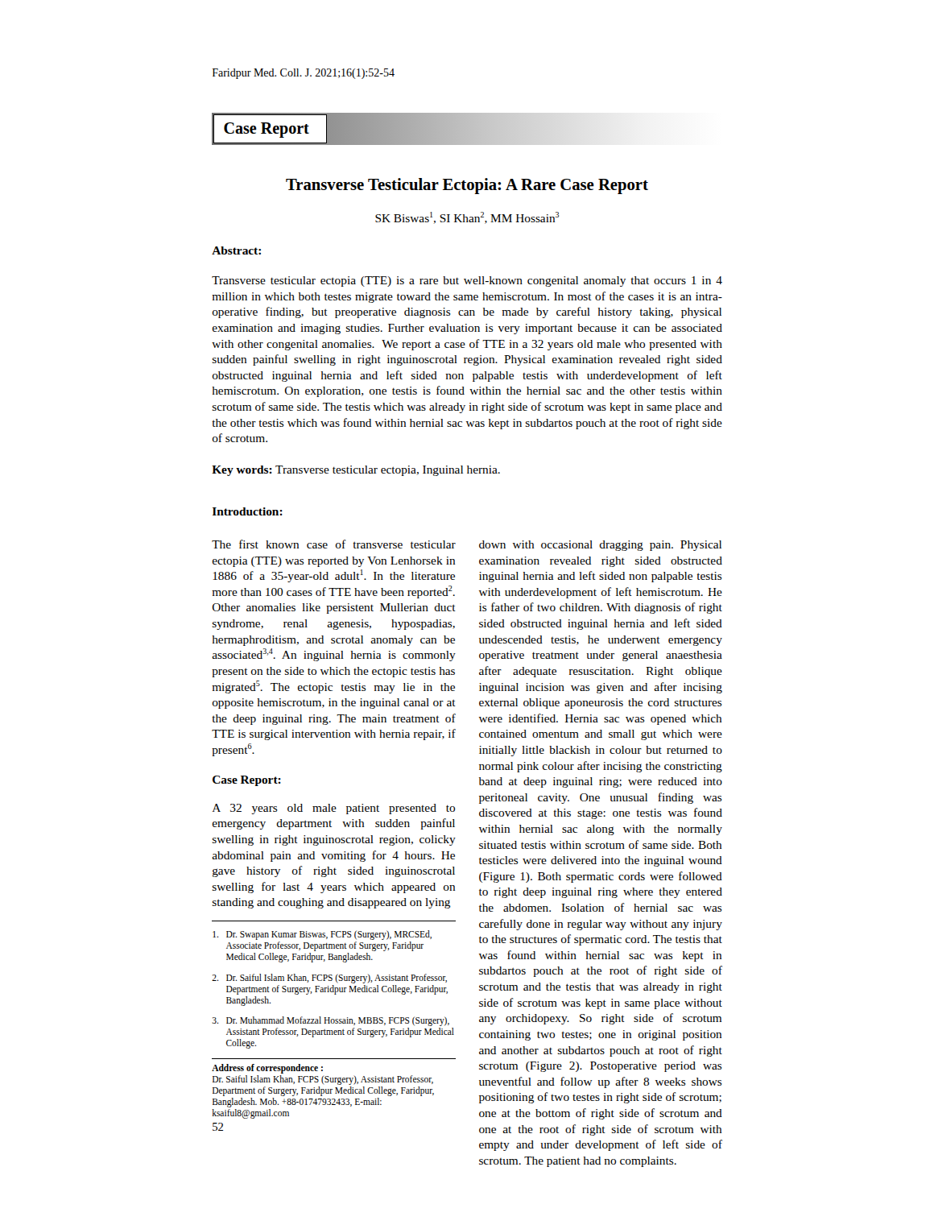Faridpur Med. Coll. J. 2021;16(1):52-54
Case Report
Transverse Testicular Ectopia: A Rare Case Report
SK Biswas1, SI Khan2, MM Hossain3
Abstract:
Transverse testicular ectopia (TTE) is a rare but well-known congenital anomaly that occurs 1 in 4 million in which both testes migrate toward the same hemiscrotum. In most of the cases it is an intra-operative finding, but preoperative diagnosis can be made by careful history taking, physical examination and imaging studies. Further evaluation is very important because it can be associated with other congenital anomalies. We report a case of TTE in a 32 years old male who presented with sudden painful swelling in right inguinoscrotal region. Physical examination revealed right sided obstructed inguinal hernia and left sided non palpable testis with underdevelopment of left hemiscrotum. On exploration, one testis is found within the hernial sac and the other testis within scrotum of same side. The testis which was already in right side of scrotum was kept in same place and the other testis which was found within hernial sac was kept in subdartos pouch at the root of right side of scrotum.
Key words: Transverse testicular ectopia, Inguinal hernia.
Introduction:
The first known case of transverse testicular ectopia (TTE) was reported by Von Lenhorsek in 1886 of a 35-year-old adult1. In the literature more than 100 cases of TTE have been reported2. Other anomalies like persistent Mullerian duct syndrome, renal agenesis, hypospadias, hermaphroditism, and scrotal anomaly can be associated3,4. An inguinal hernia is commonly present on the side to which the ectopic testis has migrated5. The ectopic testis may lie in the opposite hemiscrotum, in the inguinal canal or at the deep inguinal ring. The main treatment of TTE is surgical intervention with hernia repair, if present6.
Case Report:
A 32 years old male patient presented to emergency department with sudden painful swelling in right inguinoscrotal region, colicky abdominal pain and vomiting for 4 hours. He gave history of right sided inguinoscrotal swelling for last 4 years which appeared on standing and coughing and disappeared on lying
Dr. Swapan Kumar Biswas, FCPS (Surgery), MRCSEd, Associate Professor, Department of Surgery, Faridpur Medical College, Faridpur, Bangladesh.
Dr. Saiful Islam Khan, FCPS (Surgery), Assistant Professor, Department of Surgery, Faridpur Medical College, Faridpur, Bangladesh.
Dr. Muhammad Mofazzal Hossain, MBBS, FCPS (Surgery), Assistant Professor, Department of Surgery, Faridpur Medical College.
Address of correspondence :
Dr. Saiful Islam Khan, FCPS (Surgery), Assistant Professor, Department of Surgery, Faridpur Medical College, Faridpur, Bangladesh. Mob. +88-01747932433, E-mail: ksaiful8@gmail.com
52
down with occasional dragging pain. Physical examination revealed right sided obstructed inguinal hernia and left sided non palpable testis with underdevelopment of left hemiscrotum. He is father of two children. With diagnosis of right sided obstructed inguinal hernia and left sided undescended testis, he underwent emergency operative treatment under general anaesthesia after adequate resuscitation. Right oblique inguinal incision was given and after incising external oblique aponeurosis the cord structures were identified. Hernia sac was opened which contained omentum and small gut which were initially little blackish in colour but returned to normal pink colour after incising the constricting band at deep inguinal ring; were reduced into peritoneal cavity. One unusual finding was discovered at this stage: one testis was found within hernial sac along with the normally situated testis within scrotum of same side. Both testicles were delivered into the inguinal wound (Figure 1). Both spermatic cords were followed to right deep inguinal ring where they entered the abdomen. Isolation of hernial sac was carefully done in regular way without any injury to the structures of spermatic cord. The testis that was found within hernial sac was kept in subdartos pouch at the root of right side of scrotum and the testis that was already in right side of scrotum was kept in same place without any orchidopexy. So right side of scrotum containing two testes; one in original position and another at subdartos pouch at root of right scrotum (Figure 2). Postoperative period was uneventful and follow up after 8 weeks shows positioning of two testes in right side of scrotum; one at the bottom of right side of scrotum and one at the root of right side of scrotum with empty and under development of left side of scrotum. The patient had no complaints.